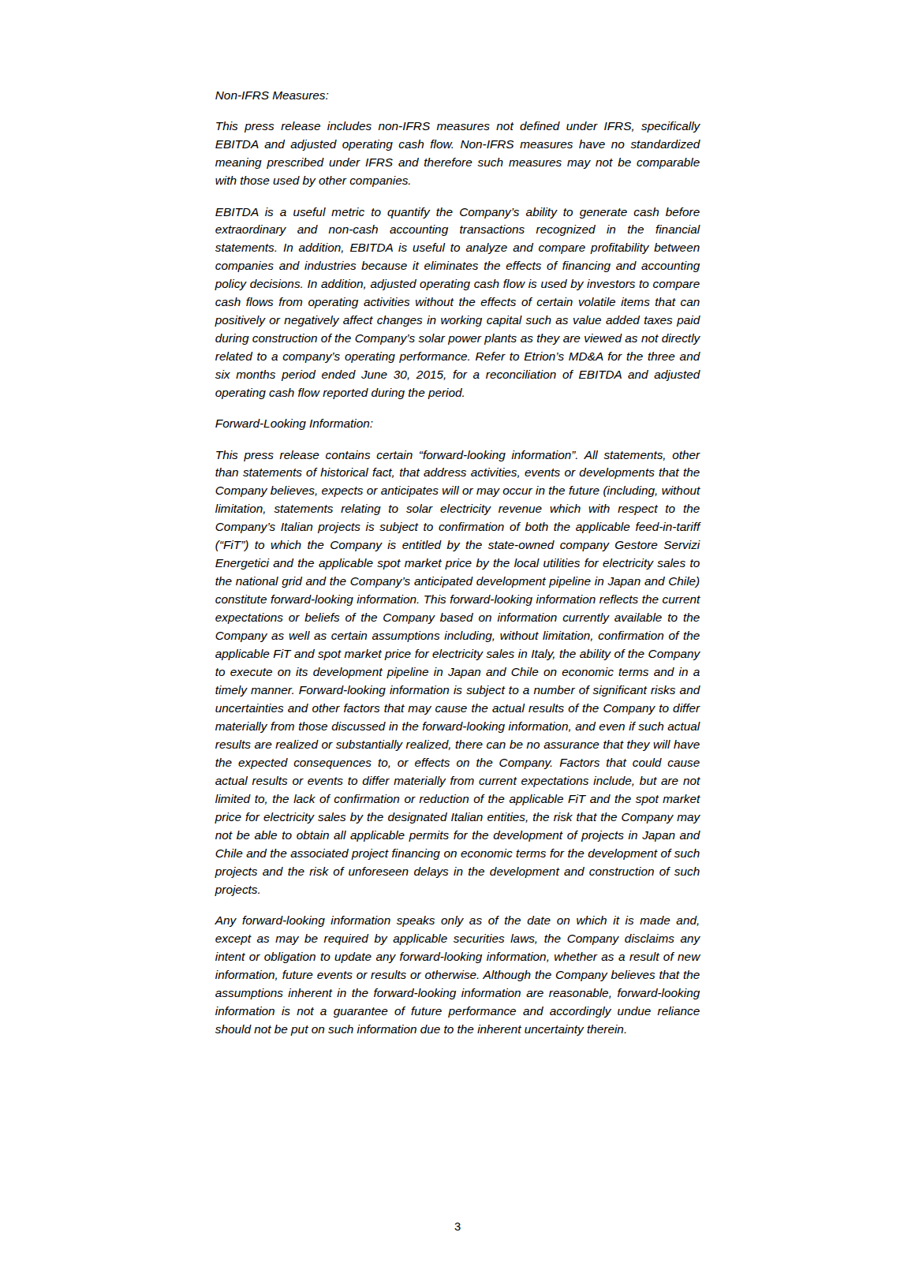Non-IFRS Measures:
This press release includes non-IFRS measures not defined under IFRS, specifically EBITDA and adjusted operating cash flow. Non-IFRS measures have no standardized meaning prescribed under IFRS and therefore such measures may not be comparable with those used by other companies.
EBITDA is a useful metric to quantify the Company’s ability to generate cash before extraordinary and non-cash accounting transactions recognized in the financial statements. In addition, EBITDA is useful to analyze and compare profitability between companies and industries because it eliminates the effects of financing and accounting policy decisions. In addition, adjusted operating cash flow is used by investors to compare cash flows from operating activities without the effects of certain volatile items that can positively or negatively affect changes in working capital such as value added taxes paid during construction of the Company’s solar power plants as they are viewed as not directly related to a company’s operating performance. Refer to Etrion’s MD&A for the three and six months period ended June 30, 2015, for a reconciliation of EBITDA and adjusted operating cash flow reported during the period.
Forward-Looking Information:
This press release contains certain “forward-looking information”. All statements, other than statements of historical fact, that address activities, events or developments that the Company believes, expects or anticipates will or may occur in the future (including, without limitation, statements relating to solar electricity revenue which with respect to the Company’s Italian projects is subject to confirmation of both the applicable feed-in-tariff (“FiT”) to which the Company is entitled by the state-owned company Gestore Servizi Energetici and the applicable spot market price by the local utilities for electricity sales to the national grid and the Company’s anticipated development pipeline in Japan and Chile) constitute forward-looking information. This forward-looking information reflects the current expectations or beliefs of the Company based on information currently available to the Company as well as certain assumptions including, without limitation, confirmation of the applicable FiT and spot market price for electricity sales in Italy, the ability of the Company to execute on its development pipeline in Japan and Chile on economic terms and in a timely manner. Forward-looking information is subject to a number of significant risks and uncertainties and other factors that may cause the actual results of the Company to differ materially from those discussed in the forward-looking information, and even if such actual results are realized or substantially realized, there can be no assurance that they will have the expected consequences to, or effects on the Company. Factors that could cause actual results or events to differ materially from current expectations include, but are not limited to, the lack of confirmation or reduction of the applicable FiT and the spot market price for electricity sales by the designated Italian entities, the risk that the Company may not be able to obtain all applicable permits for the development of projects in Japan and Chile and the associated project financing on economic terms for the development of such projects and the risk of unforeseen delays in the development and construction of such projects.
Any forward-looking information speaks only as of the date on which it is made and, except as may be required by applicable securities laws, the Company disclaims any intent or obligation to update any forward-looking information, whether as a result of new information, future events or results or otherwise. Although the Company believes that the assumptions inherent in the forward-looking information are reasonable, forward-looking information is not a guarantee of future performance and accordingly undue reliance should not be put on such information due to the inherent uncertainty therein.
3